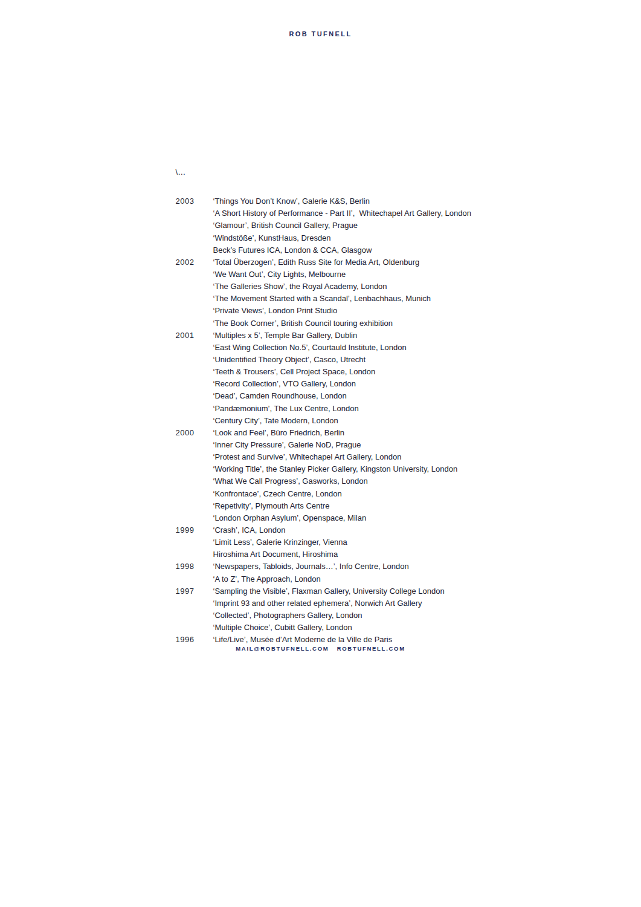ROB TUFNELL
\…
| 2003 | ‘Things You Don’t Know’, Galerie K&S, Berlin ‘A Short History of Performance - Part II’, Whitechapel Art Gallery, London ‘Glamour’, British Council Gallery, Prague ‘Windstöße’, KunstHaus, Dresden Beck’s Futures ICA, London & CCA, Glasgow |
| 2002 | ‘Total Überzogen’, Edith Russ Site for Media Art, Oldenburg ‘We Want Out’, City Lights, Melbourne ‘The Galleries Show’, the Royal Academy, London ‘The Movement Started with a Scandal’, Lenbachhaus, Munich ‘Private Views’, London Print Studio ‘The Book Corner’, British Council touring exhibition |
| 2001 | ‘Multiples x 5’, Temple Bar Gallery, Dublin ‘East Wing Collection No.5’, Courtauld Institute, London ‘Unidentified Theory Object’, Casco, Utrecht ‘Teeth & Trousers’, Cell Project Space, London ‘Record Collection’, VTO Gallery, London ‘Dead’, Camden Roundhouse, London ‘Pandæmonium’, The Lux Centre, London ‘Century City’, Tate Modern, London |
| 2000 | ‘Look and Feel’, Büro Friedrich, Berlin ‘Inner City Pressure’, Galerie NoD, Prague ‘Protest and Survive’, Whitechapel Art Gallery, London ‘Working Title’, the Stanley Picker Gallery, Kingston University, London ‘What We Call Progress’, Gasworks, London ‘Konfrontace’, Czech Centre, London ‘Repetivity’, Plymouth Arts Centre ‘London Orphan Asylum’, Openspace, Milan |
| 1999 | ‘Crash’, ICA, London ‘Limit Less’, Galerie Krinzinger, Vienna Hiroshima Art Document, Hiroshima |
| 1998 | ‘Newspapers, Tabloids, Journals…’, Info Centre, London ‘A to Z’, The Approach, London |
| 1997 | ‘Sampling the Visible’, Flaxman Gallery, University College London ‘Imprint 93 and other related ephemera’, Norwich Art Gallery ‘Collected’, Photographers Gallery, London ‘Multiple Choice’, Cubitt Gallery, London |
| 1996 | ‘Life/Live’, Musée d’Art Moderne de la Ville de Paris |
MAIL@ROBTUFNELL.COM ROBTUFNELL.COM